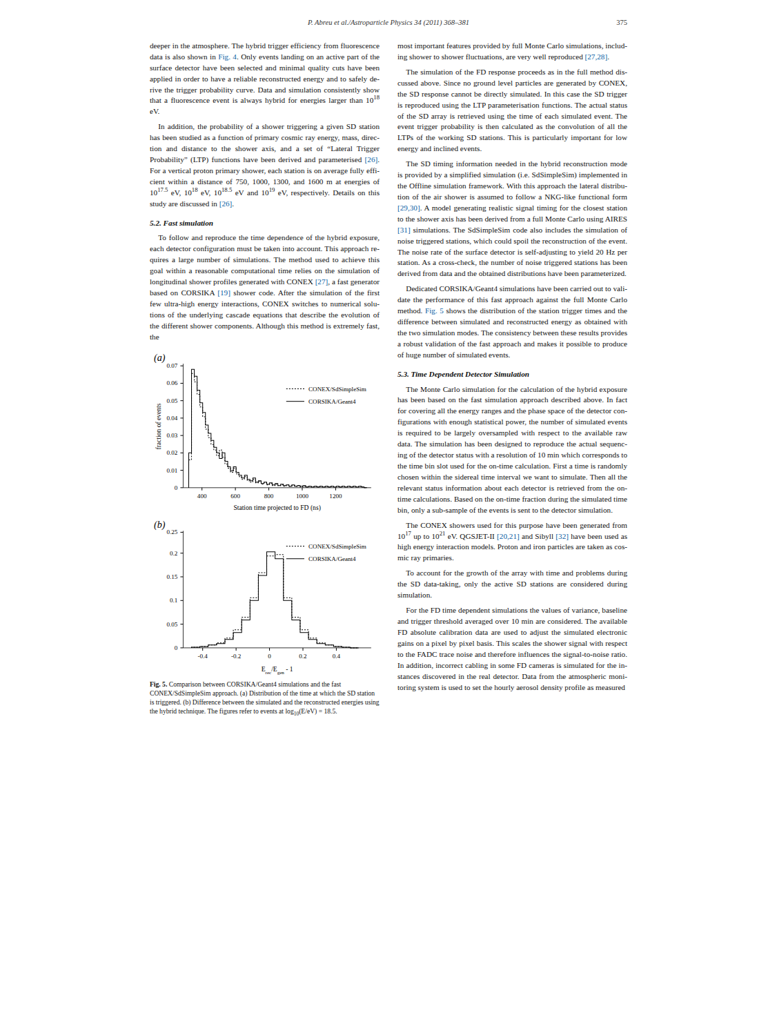P. Abreu et al./Astroparticle Physics 34 (2011) 368–381 375
deeper in the atmosphere. The hybrid trigger efficiency from fluorescence data is also shown in Fig. 4. Only events landing on an active part of the surface detector have been selected and minimal quality cuts have been applied in order to have a reliable reconstructed energy and to safely derive the trigger probability curve. Data and simulation consistently show that a fluorescence event is always hybrid for energies larger than 1018 eV.
In addition, the probability of a shower triggering a given SD station has been studied as a function of primary cosmic ray energy, mass, direction and distance to the shower axis, and a set of “Lateral Trigger Probability” (LTP) functions have been derived and parameterised [26]. For a vertical proton primary shower, each station is on average fully efficient within a distance of 750, 1000, 1300, and 1600 m at energies of 1017.5 eV, 1018 eV, 1018.5 eV and 1019 eV, respectively. Details on this study are discussed in [26].
5.2. Fast simulation
To follow and reproduce the time dependence of the hybrid exposure, each detector configuration must be taken into account. This approach requires a large number of simulations. The method used to achieve this goal within a reasonable computational time relies on the simulation of longitudinal shower profiles generated with CONEX [27], a fast generator based on CORSIKA [19] shower code. After the simulation of the first few ultra-high energy interactions, CONEX switches to numerical solutions of the underlying cascade equations that describe the evolution of the different shower components. Although this method is extremely fast, the
(a) 0 0.01 0.02 0.03 0.04 0.05 0.06 0.07 400 600 800 1000 1200 Station time projected to FD (ns) fraction of events CONEX/SdSimpleSim CORSIKA/Geant4 (b) 0 0.05 0.1 0.15 0.2 0.25 -0.4 -0.2 0 0.2 0.4 Erec/Egen - 1 CONEX/SdSimpleSim CORSIKA/Geant4
Fig. 5. Comparison between CORSIKA/Geant4 simulations and the fast CONEX/SdSimpleSim approach. (a) Distribution of the time at which the SD station is triggered. (b) Difference between the simulated and the reconstructed energies using the hybrid technique. The figures refer to events at log10(E/eV) = 18.5.
most important features provided by full Monte Carlo simulations, including shower to shower fluctuations, are very well reproduced [27,28].
The simulation of the FD response proceeds as in the full method discussed above. Since no ground level particles are generated by CONEX, the SD response cannot be directly simulated. In this case the SD trigger is reproduced using the LTP parameterisation functions. The actual status of the SD array is retrieved using the time of each simulated event. The event trigger probability is then calculated as the convolution of all the LTPs of the working SD stations. This is particularly important for low energy and inclined events.
The SD timing information needed in the hybrid reconstruction mode is provided by a simplified simulation (i.e. SdSimpleSim) implemented in the Offline simulation framework. With this approach the lateral distribution of the air shower is assumed to follow a NKG-like functional form [29,30]. A model generating realistic signal timing for the closest station to the shower axis has been derived from a full Monte Carlo using AIRES [31] simulations. The SdSimpleSim code also includes the simulation of noise triggered stations, which could spoil the reconstruction of the event. The noise rate of the surface detector is self-adjusting to yield 20 Hz per station. As a cross-check, the number of noise triggered stations has been derived from data and the obtained distributions have been parameterized.
Dedicated CORSIKA/Geant4 simulations have been carried out to validate the performance of this fast approach against the full Monte Carlo method. Fig. 5 shows the distribution of the station trigger times and the difference between simulated and reconstructed energy as obtained with the two simulation modes. The consistency between these results provides a robust validation of the fast approach and makes it possible to produce of huge number of simulated events.
5.3. Time Dependent Detector Simulation
The Monte Carlo simulation for the calculation of the hybrid exposure has been based on the fast simulation approach described above. In fact for covering all the energy ranges and the phase space of the detector configurations with enough statistical power, the number of simulated events is required to be largely oversampled with respect to the available raw data. The simulation has been designed to reproduce the actual sequencing of the detector status with a resolution of 10 min which corresponds to the time bin slot used for the on-time calculation. First a time is randomly chosen within the sidereal time interval we want to simulate. Then all the relevant status information about each detector is retrieved from the on-time calculations. Based on the on-time fraction during the simulated time bin, only a sub-sample of the events is sent to the detector simulation.
The CONEX showers used for this purpose have been generated from 1017 up to 1021 eV. QGSJET-II [20,21] and Sibyll [32] have been used as high energy interaction models. Proton and iron particles are taken as cosmic ray primaries.
To account for the growth of the array with time and problems during the SD data-taking, only the active SD stations are considered during simulation.
For the FD time dependent simulations the values of variance, baseline and trigger threshold averaged over 10 min are considered. The available FD absolute calibration data are used to adjust the simulated electronic gains on a pixel by pixel basis. This scales the shower signal with respect to the FADC trace noise and therefore influences the signal-to-noise ratio. In addition, incorrect cabling in some FD cameras is simulated for the instances discovered in the real detector. Data from the atmospheric monitoring system is used to set the hourly aerosol density profile as measured